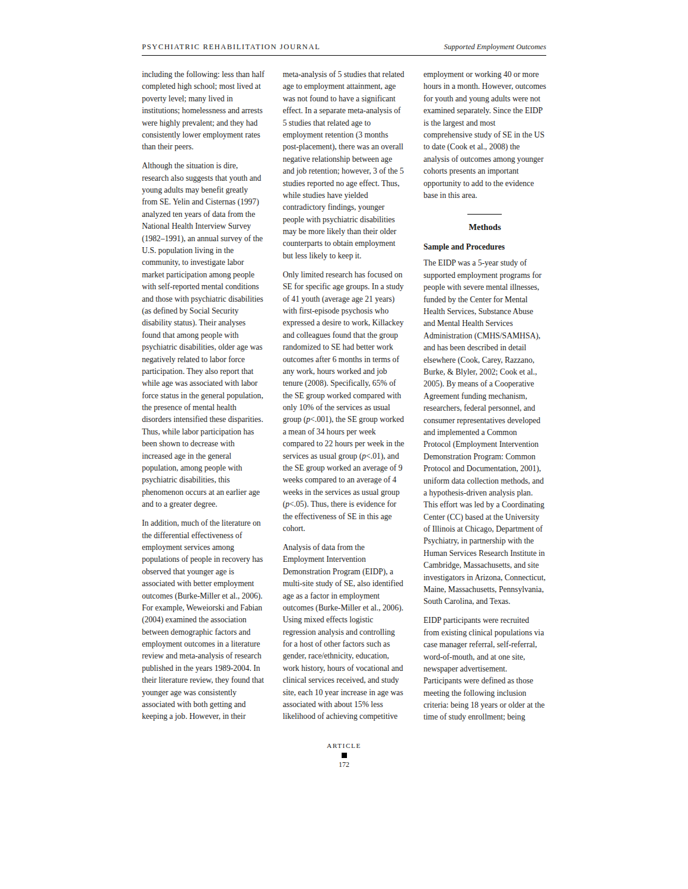Psychiatric Rehabilitation Journal Supported Employment Outcomes
including the following: less than half completed high school; most lived at poverty level; many lived in institutions; homelessness and arrests were highly prevalent; and they had consistently lower employment rates than their peers.
Although the situation is dire, research also suggests that youth and young adults may benefit greatly from SE. Yelin and Cisternas (1997) analyzed ten years of data from the National Health Interview Survey (1982–1991), an annual survey of the U.S. population living in the community, to investigate labor market participation among people with self-reported mental conditions and those with psychiatric disabilities (as defined by Social Security disability status). Their analyses found that among people with psychiatric disabilities, older age was negatively related to labor force participation. They also report that while age was associated with labor force status in the general population, the presence of mental health disorders intensified these disparities. Thus, while labor participation has been shown to decrease with increased age in the general population, among people with psychiatric disabilities, this phenomenon occurs at an earlier age and to a greater degree.
In addition, much of the literature on the differential effectiveness of employment services among populations of people in recovery has observed that younger age is associated with better employment outcomes (Burke-Miller et al., 2006). For example, Weweiorski and Fabian (2004) examined the association between demographic factors and employment outcomes in a literature review and meta-analysis of research published in the years 1989-2004. In their literature review, they found that younger age was consistently associated with both getting and keeping a job. However, in their meta-analysis of 5 studies that related age to employment attainment, age was not found to have a significant effect. In a separate meta-analysis of 5 studies that related age to employment retention (3 months post-placement), there was an overall negative relationship between age and job retention; however, 3 of the 5 studies reported no age effect. Thus, while studies have yielded contradictory findings, younger people with psychiatric disabilities may be more likely than their older counterparts to obtain employment but less likely to keep it.
Only limited research has focused on SE for specific age groups. In a study of 41 youth (average age 21 years) with first-episode psychosis who expressed a desire to work, Killackey and colleagues found that the group randomized to SE had better work outcomes after 6 months in terms of any work, hours worked and job tenure (2008). Specifically, 65% of the SE group worked compared with only 10% of the services as usual group (p<.001), the SE group worked a mean of 34 hours per week compared to 22 hours per week in the services as usual group (p<.01), and the SE group worked an average of 9 weeks compared to an average of 4 weeks in the services as usual group (p<.05). Thus, there is evidence for the effectiveness of SE in this age cohort.
Analysis of data from the Employment Intervention Demonstration Program (EIDP), a multi-site study of SE, also identified age as a factor in employment outcomes (Burke-Miller et al., 2006). Using mixed effects logistic regression analysis and controlling for a host of other factors such as gender, race/ethnicity, education, work history, hours of vocational and clinical services received, and study site, each 10 year increase in age was associated with about 15% less likelihood of achieving competitive employment or working 40 or more hours in a month. However, outcomes for youth and young adults were not examined separately. Since the EIDP is the largest and most comprehensive study of SE in the US to date (Cook et al., 2008) the analysis of outcomes among younger cohorts presents an important opportunity to add to the evidence base in this area.
Methods
Sample and Procedures
The EIDP was a 5-year study of supported employment programs for people with severe mental illnesses, funded by the Center for Mental Health Services, Substance Abuse and Mental Health Services Administration (CMHS/SAMHSA), and has been described in detail elsewhere (Cook, Carey, Razzano, Burke, & Blyler, 2002; Cook et al., 2005). By means of a Cooperative Agreement funding mechanism, researchers, federal personnel, and consumer representatives developed and implemented a Common Protocol (Employment Intervention Demonstration Program: Common Protocol and Documentation, 2001), uniform data collection methods, and a hypothesis-driven analysis plan. This effort was led by a Coordinating Center (CC) based at the University of Illinois at Chicago, Department of Psychiatry, in partnership with the Human Services Research Institute in Cambridge, Massachusetts, and site investigators in Arizona, Connecticut, Maine, Massachusetts, Pennsylvania, South Carolina, and Texas.
EIDP participants were recruited from existing clinical populations via case manager referral, self-referral, word-of-mouth, and at one site, newspaper advertisement. Participants were defined as those meeting the following inclusion criteria: being 18 years or older at the time of study enrollment; being
Article 172